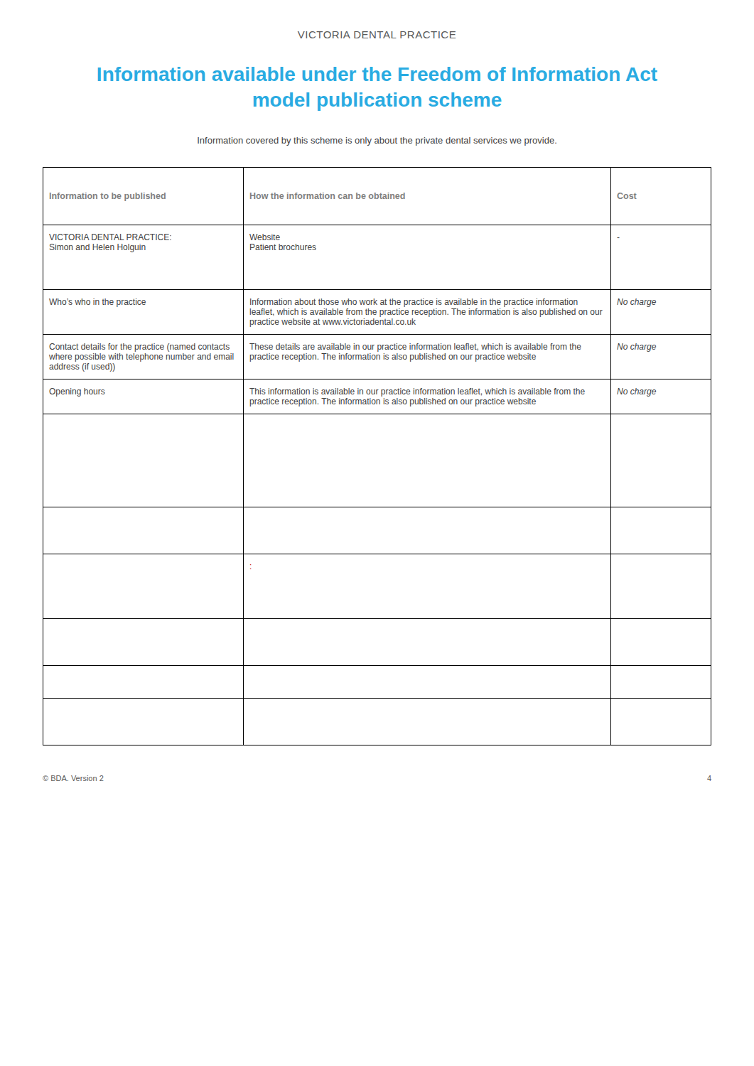VICTORIA DENTAL PRACTICE
Information available under the Freedom of Information Act model publication scheme
Information covered by this scheme is only about the private dental services we provide.
| Information to be published | How the information can be obtained | Cost |
| --- | --- | --- |
| VICTORIA DENTAL PRACTICE: Simon and Helen Holguin | Website Patient brochures | - |
| Who’s who in the practice | Information about those who work at the practice is available in the practice information leaflet, which is available from the practice reception. The information is also published on our practice website at www.victoriadental.co.uk | No charge |
| Contact details for the practice (named contacts where possible with telephone number and email address (if used)) | These details are available in our practice information leaflet, which is available from the practice reception. The information is also published on our practice website | No charge |
| Opening hours | This information is available in our practice information leaflet, which is available from the practice reception. The information is also published on our practice website | No charge |
| | : | |
© BDA. Version 2 4